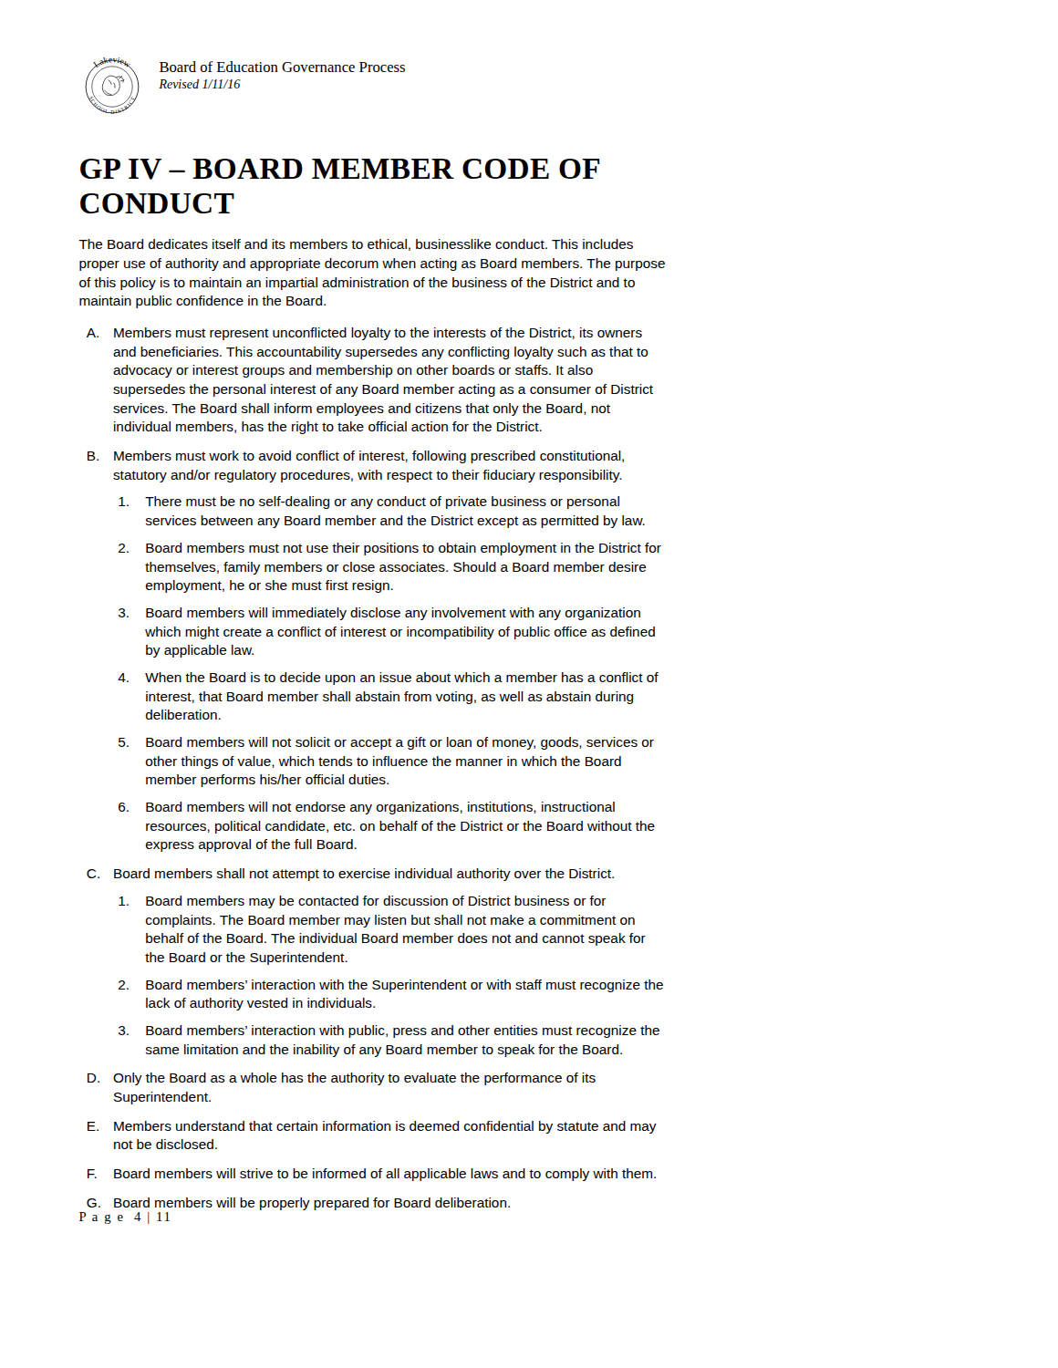Lakeview SCHOOL DISTRICT
Board of Education Governance Process
Revised 1/11/16
GP IV – BOARD MEMBER CODE OF CONDUCT
The Board dedicates itself and its members to ethical, businesslike conduct. This includes proper use of authority and appropriate decorum when acting as Board members. The purpose of this policy is to maintain an impartial administration of the business of the District and to maintain public confidence in the Board.
A. Members must represent unconflicted loyalty to the interests of the District, its owners and beneficiaries. This accountability supersedes any conflicting loyalty such as that to advocacy or interest groups and membership on other boards or staffs. It also supersedes the personal interest of any Board member acting as a consumer of District services. The Board shall inform employees and citizens that only the Board, not individual members, has the right to take official action for the District.
B. Members must work to avoid conflict of interest, following prescribed constitutional, statutory and/or regulatory procedures, with respect to their fiduciary responsibility.
1. There must be no self-dealing or any conduct of private business or personal services between any Board member and the District except as permitted by law.
2. Board members must not use their positions to obtain employment in the District for themselves, family members or close associates. Should a Board member desire employment, he or she must first resign.
3. Board members will immediately disclose any involvement with any organization which might create a conflict of interest or incompatibility of public office as defined by applicable law.
4. When the Board is to decide upon an issue about which a member has a conflict of interest, that Board member shall abstain from voting, as well as abstain during deliberation.
5. Board members will not solicit or accept a gift or loan of money, goods, services or other things of value, which tends to influence the manner in which the Board member performs his/her official duties.
6. Board members will not endorse any organizations, institutions, instructional resources, political candidate, etc. on behalf of the District or the Board without the express approval of the full Board.
C. Board members shall not attempt to exercise individual authority over the District.
1. Board members may be contacted for discussion of District business or for complaints. The Board member may listen but shall not make a commitment on behalf of the Board. The individual Board member does not and cannot speak for the Board or the Superintendent.
2. Board members’ interaction with the Superintendent or with staff must recognize the lack of authority vested in individuals.
3. Board members’ interaction with public, press and other entities must recognize the same limitation and the inability of any Board member to speak for the Board.
D. Only the Board as a whole has the authority to evaluate the performance of its Superintendent.
E. Members understand that certain information is deemed confidential by statute and may not be disclosed.
F. Board members will strive to be informed of all applicable laws and to comply with them.
G. Board members will be properly prepared for Board deliberation.
P a g e 4 | 11